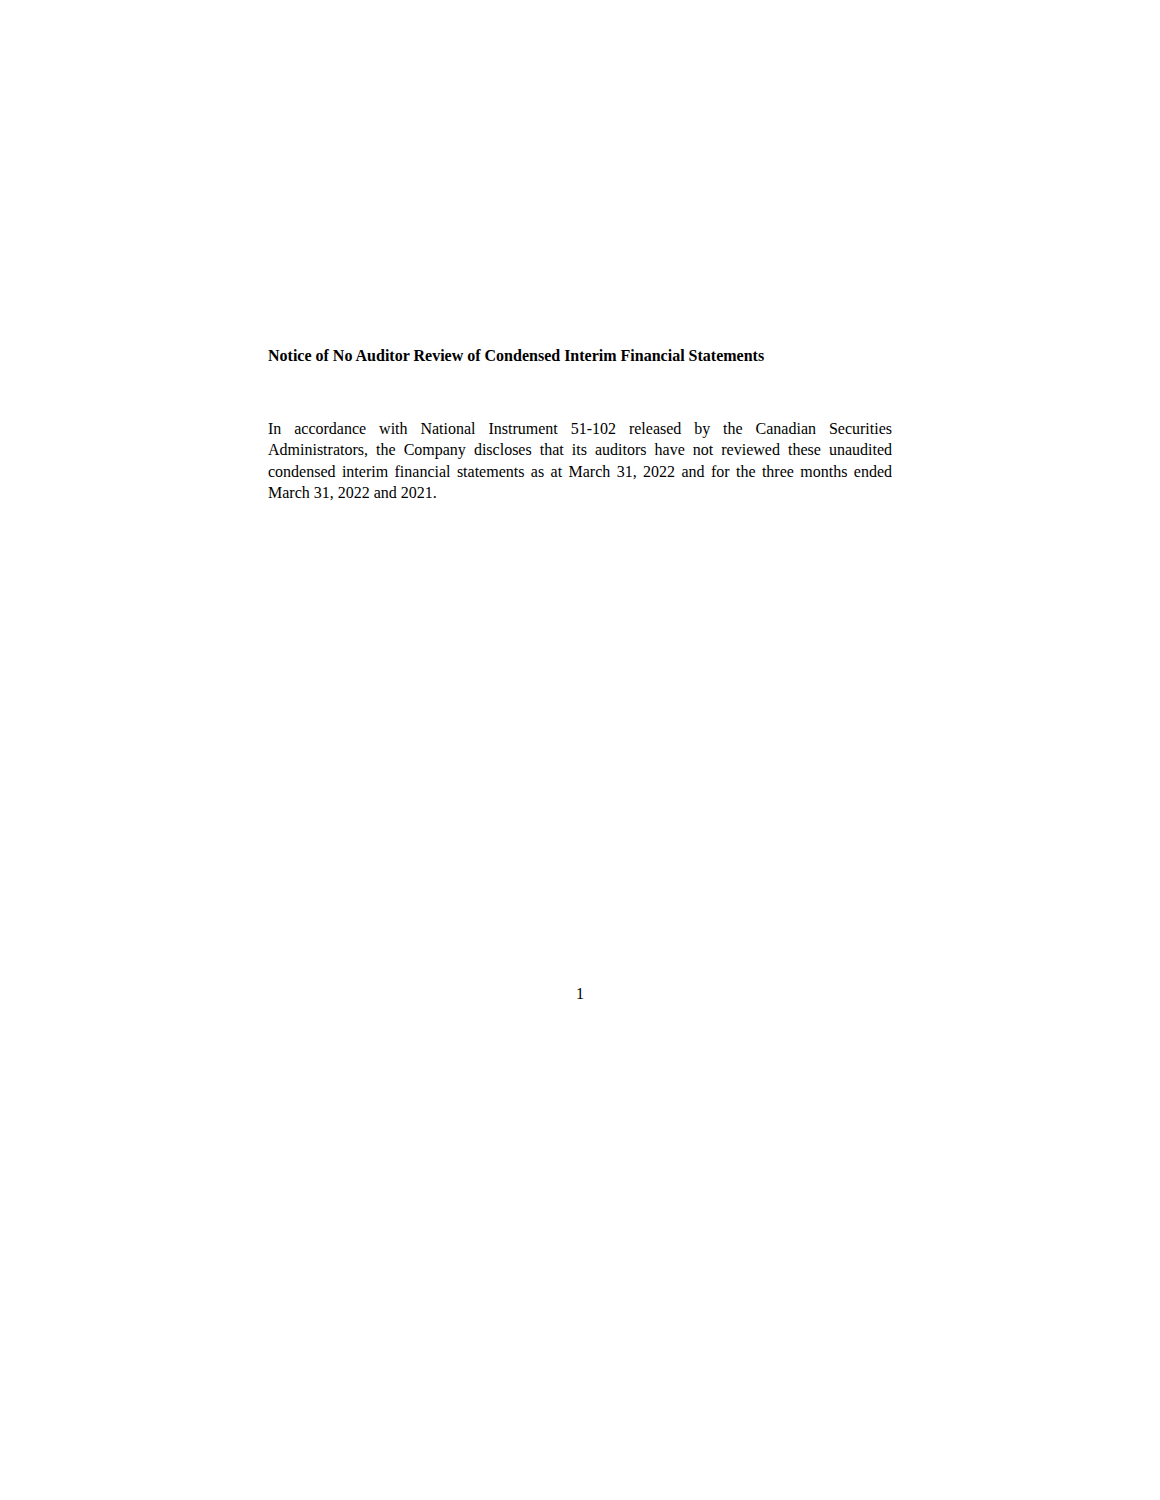Notice of No Auditor Review of Condensed Interim Financial Statements
In accordance with National Instrument 51-102 released by the Canadian Securities Administrators, the Company discloses that its auditors have not reviewed these unaudited condensed interim financial statements as at March 31, 2022 and for the three months ended March 31, 2022 and 2021.
1